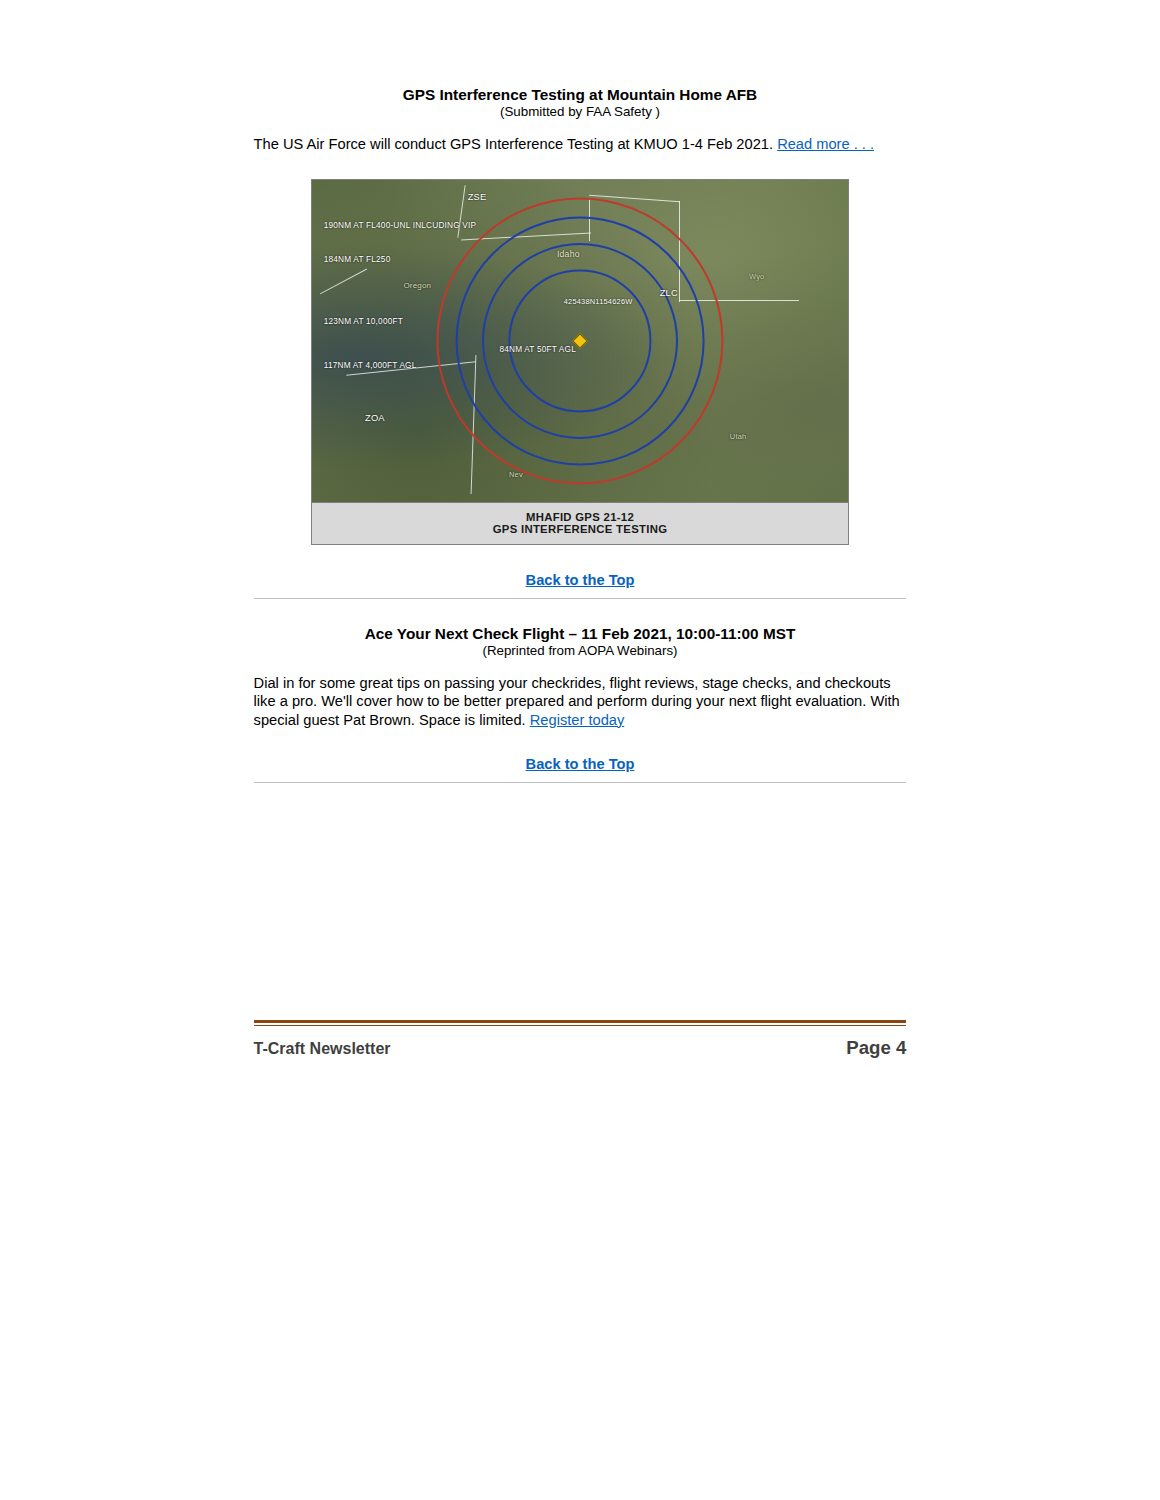GPS Interference Testing at Mountain Home AFB
(Submitted by FAA Safety )
The US Air Force will conduct GPS Interference Testing at KMUO 1-4 Feb 2021. Read more . . .
ZSE ZLC ZOA Idaho Oregon Wyo Utah Nev 190NM AT FL400-UNL INLCUDING VIP 184NM AT FL250 123NM AT 10,000FT 117NM AT 4,000FT AGL 84NM AT 50FT AGL 425438N1154626W
MHAFID GPS 21-12
GPS INTERFERENCE TESTING
Back to the Top
Ace Your Next Check Flight – 11 Feb 2021, 10:00-11:00 MST
(Reprinted from AOPA Webinars)
Dial in for some great tips on passing your checkrides, flight reviews, stage checks, and checkouts like a pro. We'll cover how to be better prepared and perform during your next flight evaluation. With special guest Pat Brown. Space is limited. Register today
Back to the Top
T-Craft Newsletter Page 4